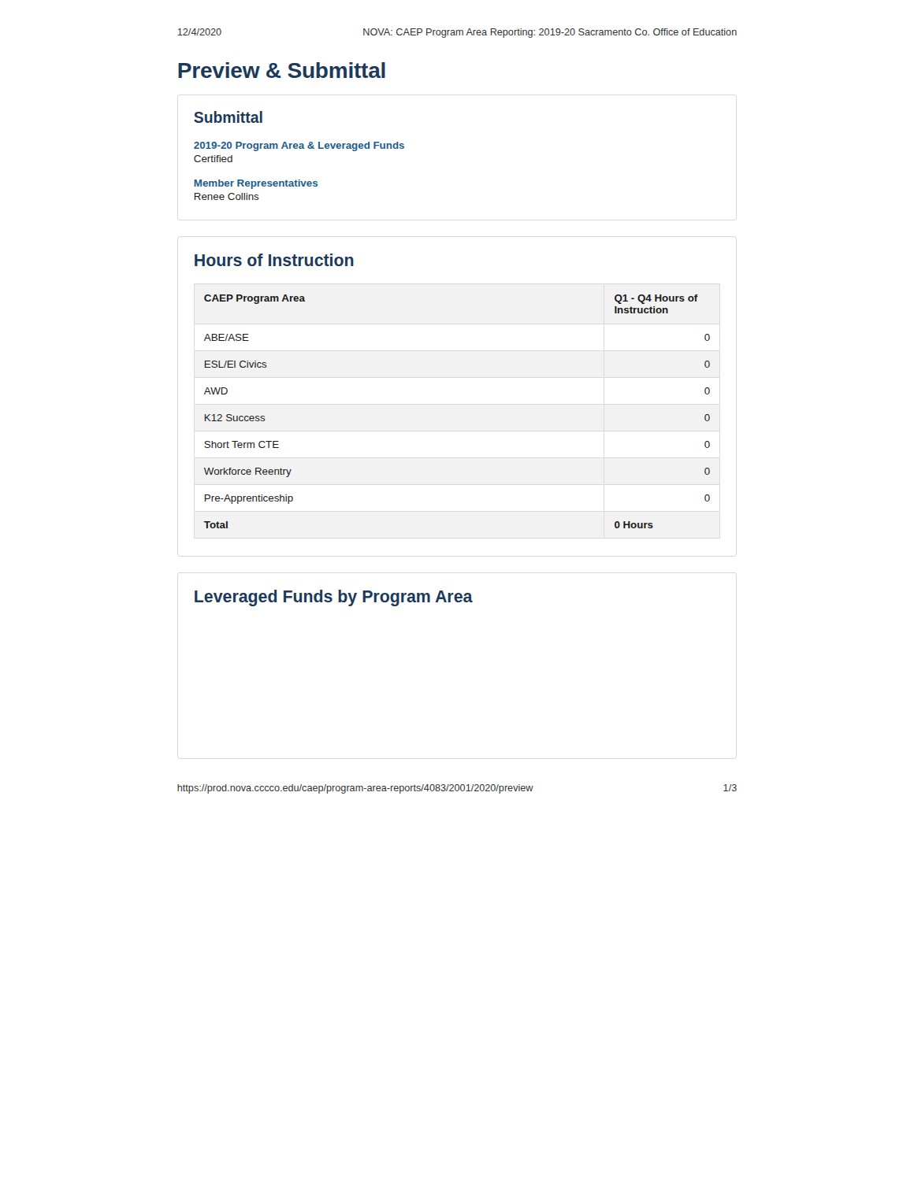12/4/2020 NOVA: CAEP Program Area Reporting: 2019-20 Sacramento Co. Office of Education
Preview & Submittal
Submittal
2019-20 Program Area & Leveraged Funds
Certified
Member Representatives
Renee Collins
Hours of Instruction
| CAEP Program Area | Q1 - Q4 Hours of Instruction |
| --- | --- |
| ABE/ASE | 0 |
| ESL/El Civics | 0 |
| AWD | 0 |
| K12 Success | 0 |
| Short Term CTE | 0 |
| Workforce Reentry | 0 |
| Pre-Apprenticeship | 0 |
| Total | 0 Hours |
Leveraged Funds by Program Area
https://prod.nova.cccco.edu/caep/program-area-reports/4083/2001/2020/preview 1/3